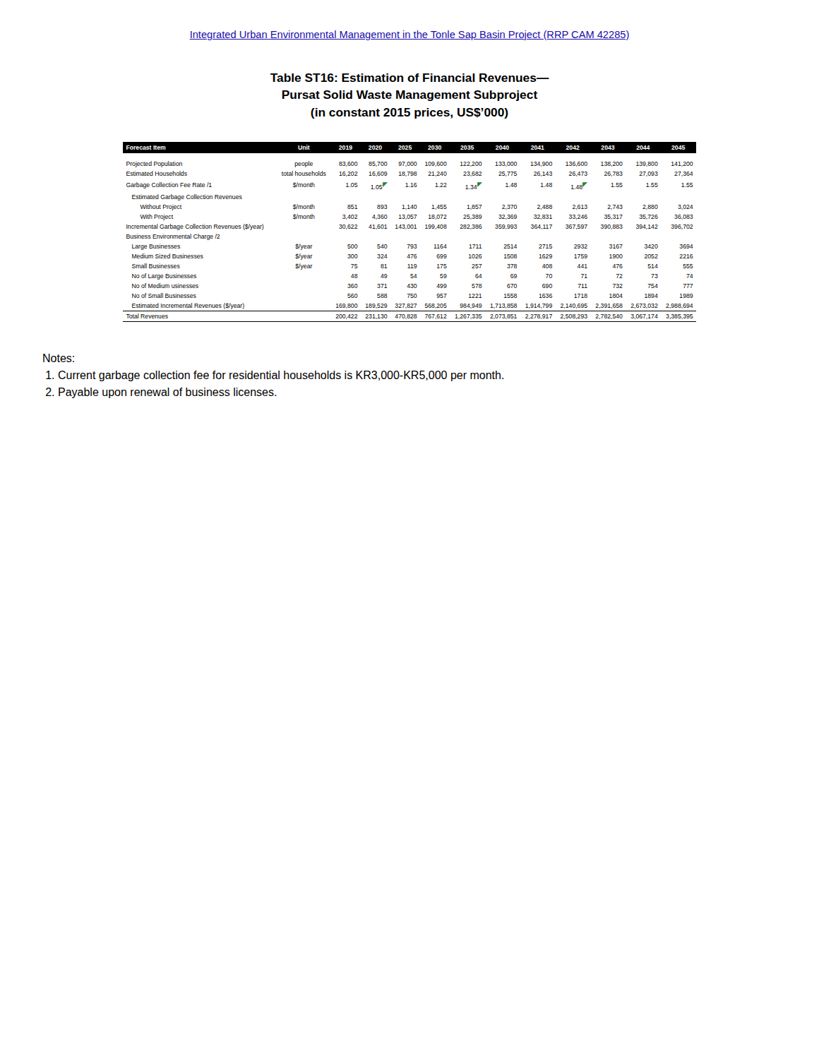Integrated Urban Environmental Management in the Tonle Sap Basin Project (RRP CAM 42285)
Table ST16: Estimation of Financial Revenues—
Pursat Solid Waste Management Subproject
(in constant 2015 prices, US$’000)
| Forecast Item | Unit | 2019 | 2020 | 2025 | 2030 | 2035 | 2040 | 2041 | 2042 | 2043 | 2044 | 2045 |
| --- | --- | --- | --- | --- | --- | --- | --- | --- | --- | --- | --- | --- |
| Projected Population | people | 83,600 | 85,700 | 97,000 | 109,600 | 122,200 | 133,000 | 134,900 | 136,600 | 138,200 | 139,800 | 141,200 |
| Estimated Households | total households | 16,202 | 16,609 | 18,798 | 21,240 | 23,682 | 25,775 | 26,143 | 26,473 | 26,783 | 27,093 | 27,364 |
| Garbage Collection Fee Rate /1 | $/month | 1.05 | 1.05 ◤ | 1.16 | 1.22 | 1.34 ◤ | 1.48 | 1.48 | 1.48 ◤ | 1.55 | 1.55 | 1.55 |
| Estimated Garbage Collection Revenues | | | | | | | | | | | | |
| Without Project | $/month | 851 | 893 | 1,140 | 1,455 | 1,857 | 2,370 | 2,488 | 2,613 | 2,743 | 2,880 | 3,024 |
| With Project | $/month | 3,402 | 4,360 | 13,057 | 18,072 | 25,389 | 32,369 | 32,831 | 33,246 | 35,317 | 35,726 | 36,083 |
| Incremental Garbage Collection Revenues ($/year) | | 30,622 | 41,601 | 143,001 | 199,408 | 282,386 | 359,993 | 364,117 | 367,597 | 390,883 | 394,142 | 396,702 |
| Business Environmental Charge /2 | | | | | | | | | | | | |
| Large Businesses | $/year | 500 | 540 | 793 | 1164 | 1711 | 2514 | 2715 | 2932 | 3167 | 3420 | 3694 |
| Medium Sized Businesses | $/year | 300 | 324 | 476 | 699 | 1026 | 1508 | 1629 | 1759 | 1900 | 2052 | 2216 |
| Small Businesses | $/year | 75 | 81 | 119 | 175 | 257 | 378 | 408 | 441 | 476 | 514 | 555 |
| No of Large Businesses | | 48 | 49 | 54 | 59 | 64 | 69 | 70 | 71 | 72 | 73 | 74 |
| No of Medium usinesses | | 360 | 371 | 430 | 499 | 578 | 670 | 690 | 711 | 732 | 754 | 777 |
| No of Small Businesses | | 560 | 588 | 750 | 957 | 1221 | 1558 | 1636 | 1718 | 1804 | 1894 | 1989 |
| Estimated Incremental Revenues ($/year) | | 169,800 | 189,529 | 327,827 | 568,205 | 984,949 | 1,713,858 | 1,914,799 | 2,140,695 | 2,391,658 | 2,673,032 | 2,988,694 |
| Total Revenues | | 200,422 | 231,130 | 470,828 | 767,612 | 1,267,335 | 2,073,851 | 2,278,917 | 2,508,293 | 2,782,540 | 3,067,174 | 3,385,395 |
Notes:
Current garbage collection fee for residential households is KR3,000-KR5,000 per month.
Payable upon renewal of business licenses.